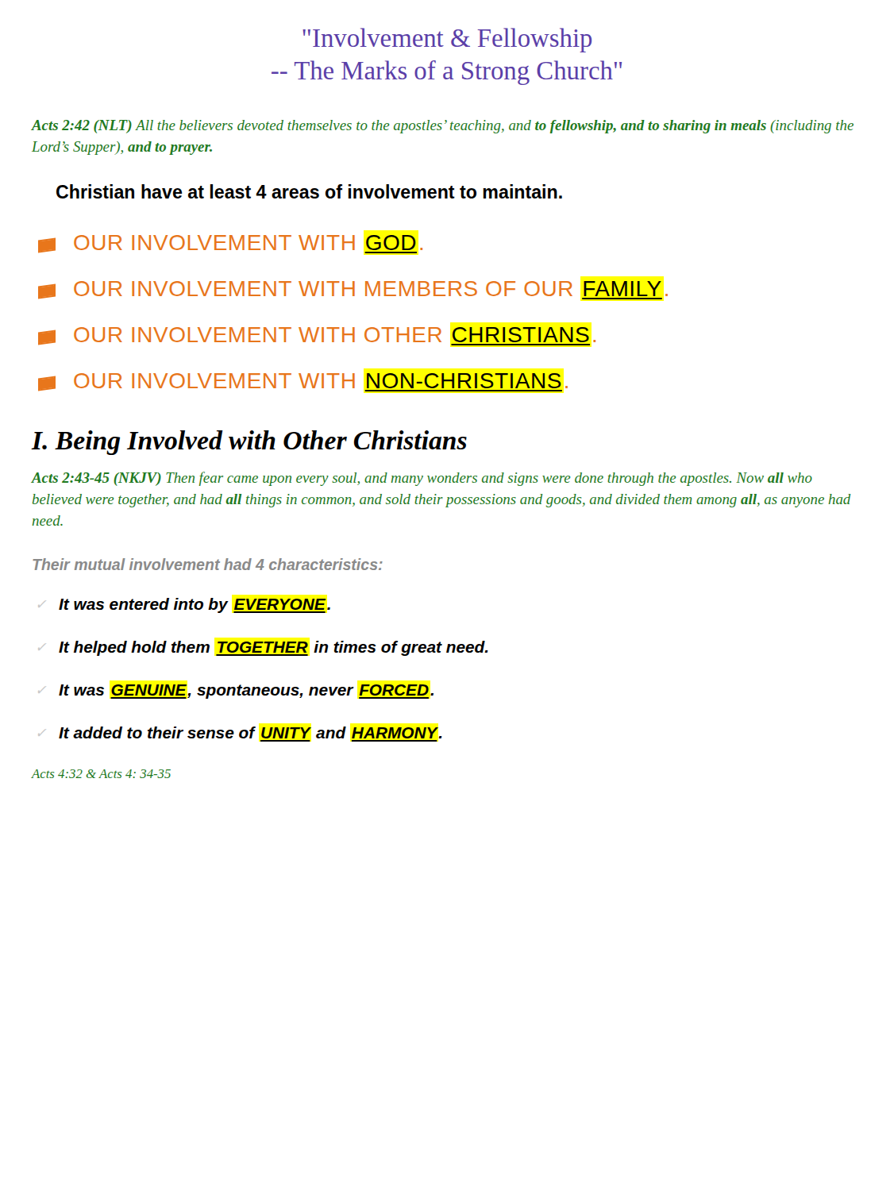"Involvement & Fellowship
-- The Marks of a Strong Church"
Acts 2:42 (NLT) All the believers devoted themselves to the apostles’ teaching, and to fellowship, and to sharing in meals (including the Lord’s Supper), and to prayer.
Christian have at least 4 areas of involvement to maintain.
OUR INVOLVEMENT WITH GOD.
OUR INVOLVEMENT WITH MEMBERS OF OUR FAMILY.
OUR INVOLVEMENT WITH OTHER CHRISTIANS.
OUR INVOLVEMENT WITH NON-CHRISTIANS.
I. Being Involved with Other Christians
Acts 2:43-45 (NKJV) Then fear came upon every soul, and many wonders and signs were done through the apostles. Now all who believed were together, and had all things in common, and sold their possessions and goods, and divided them among all, as anyone had need.
Their mutual involvement had 4 characteristics:
It was entered into by EVERYONE.
It helped hold them TOGETHER in times of great need.
It was GENUINE, spontaneous, never FORCED.
It added to their sense of UNITY and HARMONY.
Acts 4:32 & Acts 4: 34-35